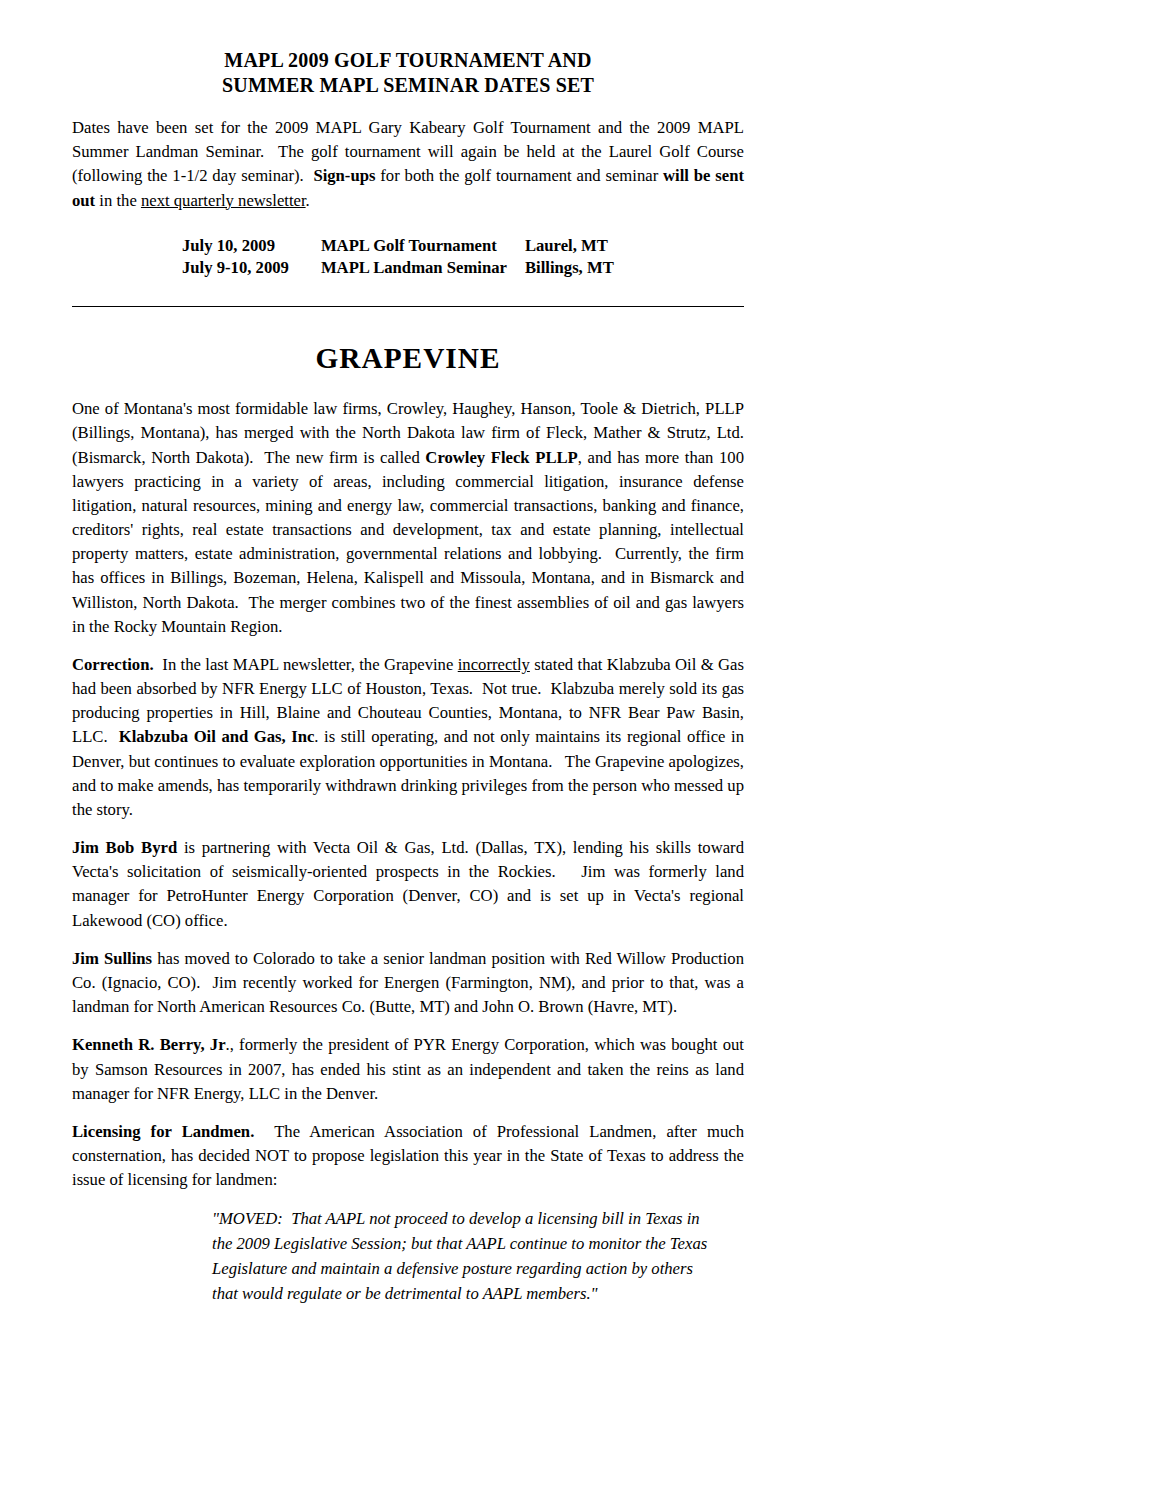MAPL 2009 GOLF TOURNAMENT AND
SUMMER MAPL SEMINAR DATES SET
Dates have been set for the 2009 MAPL Gary Kabeary Golf Tournament and the 2009 MAPL Summer Landman Seminar. The golf tournament will again be held at the Laurel Golf Course (following the 1-1/2 day seminar). Sign-ups for both the golf tournament and seminar will be sent out in the next quarterly newsletter.
| July 10, 2009 | MAPL Golf Tournament | Laurel, MT |
| July 9-10, 2009 | MAPL Landman Seminar | Billings, MT |
GRAPEVINE
One of Montana's most formidable law firms, Crowley, Haughey, Hanson, Toole & Dietrich, PLLP (Billings, Montana), has merged with the North Dakota law firm of Fleck, Mather & Strutz, Ltd. (Bismarck, North Dakota). The new firm is called Crowley Fleck PLLP, and has more than 100 lawyers practicing in a variety of areas, including commercial litigation, insurance defense litigation, natural resources, mining and energy law, commercial transactions, banking and finance, creditors' rights, real estate transactions and development, tax and estate planning, intellectual property matters, estate administration, governmental relations and lobbying. Currently, the firm has offices in Billings, Bozeman, Helena, Kalispell and Missoula, Montana, and in Bismarck and Williston, North Dakota. The merger combines two of the finest assemblies of oil and gas lawyers in the Rocky Mountain Region.
Correction. In the last MAPL newsletter, the Grapevine incorrectly stated that Klabzuba Oil & Gas had been absorbed by NFR Energy LLC of Houston, Texas. Not true. Klabzuba merely sold its gas producing properties in Hill, Blaine and Chouteau Counties, Montana, to NFR Bear Paw Basin, LLC. Klabzuba Oil and Gas, Inc. is still operating, and not only maintains its regional office in Denver, but continues to evaluate exploration opportunities in Montana. The Grapevine apologizes, and to make amends, has temporarily withdrawn drinking privileges from the person who messed up the story.
Jim Bob Byrd is partnering with Vecta Oil & Gas, Ltd. (Dallas, TX), lending his skills toward Vecta's solicitation of seismically-oriented prospects in the Rockies. Jim was formerly land manager for PetroHunter Energy Corporation (Denver, CO) and is set up in Vecta's regional Lakewood (CO) office.
Jim Sullins has moved to Colorado to take a senior landman position with Red Willow Production Co. (Ignacio, CO). Jim recently worked for Energen (Farmington, NM), and prior to that, was a landman for North American Resources Co. (Butte, MT) and John O. Brown (Havre, MT).
Kenneth R. Berry, Jr., formerly the president of PYR Energy Corporation, which was bought out by Samson Resources in 2007, has ended his stint as an independent and taken the reins as land manager for NFR Energy, LLC in the Denver.
Licensing for Landmen. The American Association of Professional Landmen, after much consternation, has decided NOT to propose legislation this year in the State of Texas to address the issue of licensing for landmen:
"MOVED: That AAPL not proceed to develop a licensing bill in Texas in
the 2009 Legislative Session; but that AAPL continue to monitor the Texas
Legislature and maintain a defensive posture regarding action by others
that would regulate or be detrimental to AAPL members."